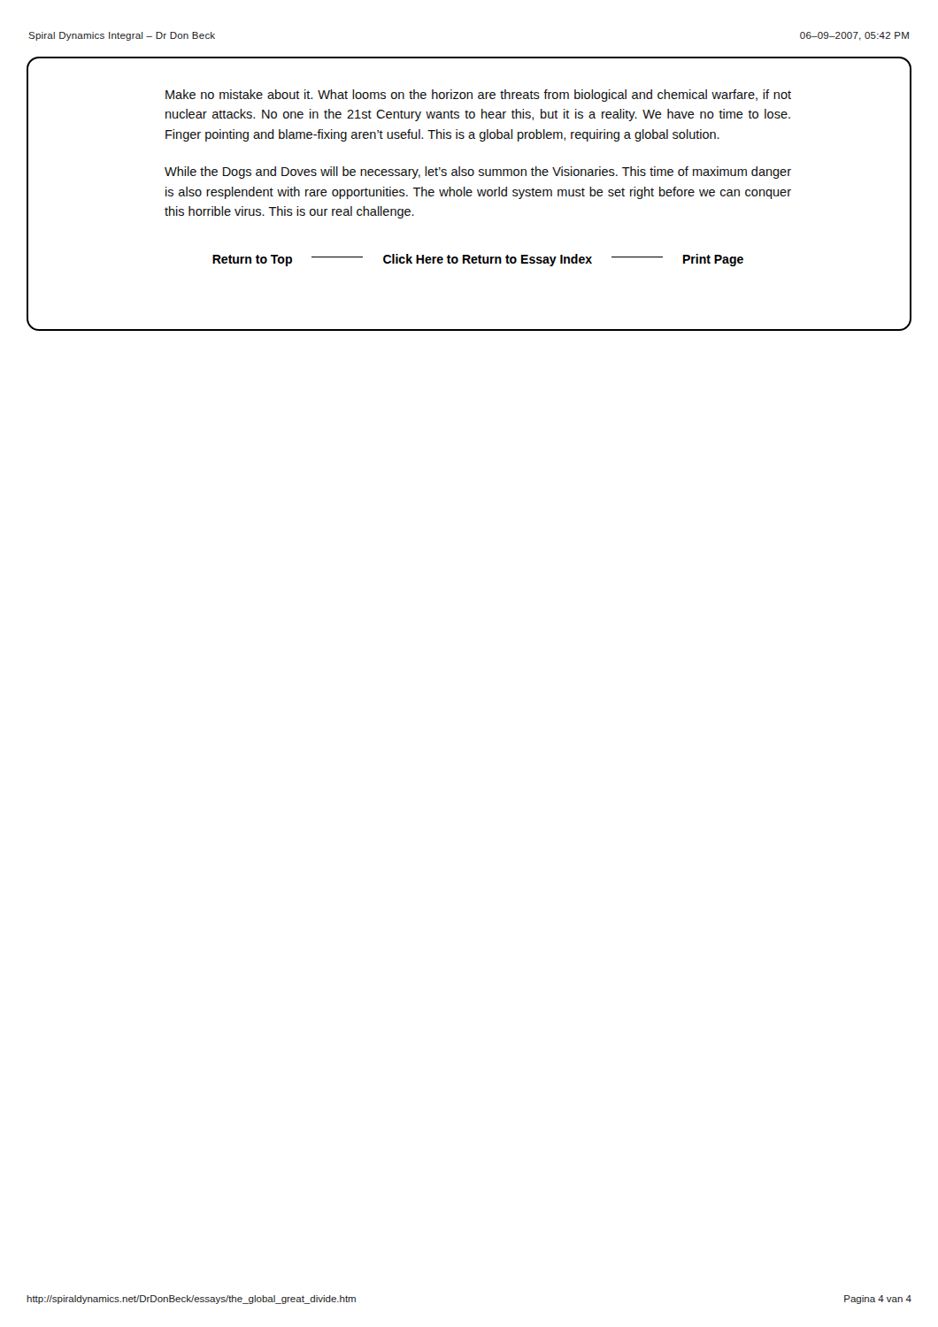Spiral Dynamics Integral – Dr Don Beck
06–09–2007, 05:42 PM
Make no mistake about it. What looms on the horizon are threats from biological and chemical warfare, if not nuclear attacks. No one in the 21st Century wants to hear this, but it is a reality. We have no time to lose. Finger pointing and blame-fixing aren’t useful. This is a global problem, requiring a global solution.
While the Dogs and Doves will be necessary, let’s also summon the Visionaries. This time of maximum danger is also resplendent with rare opportunities. The whole world system must be set right before we can conquer this horrible virus. This is our real challenge.
Return to Top Click Here to Return to Essay Index Print Page
http://spiraldynamics.net/DrDonBeck/essays/the_global_great_divide.htm
Pagina 4 van 4